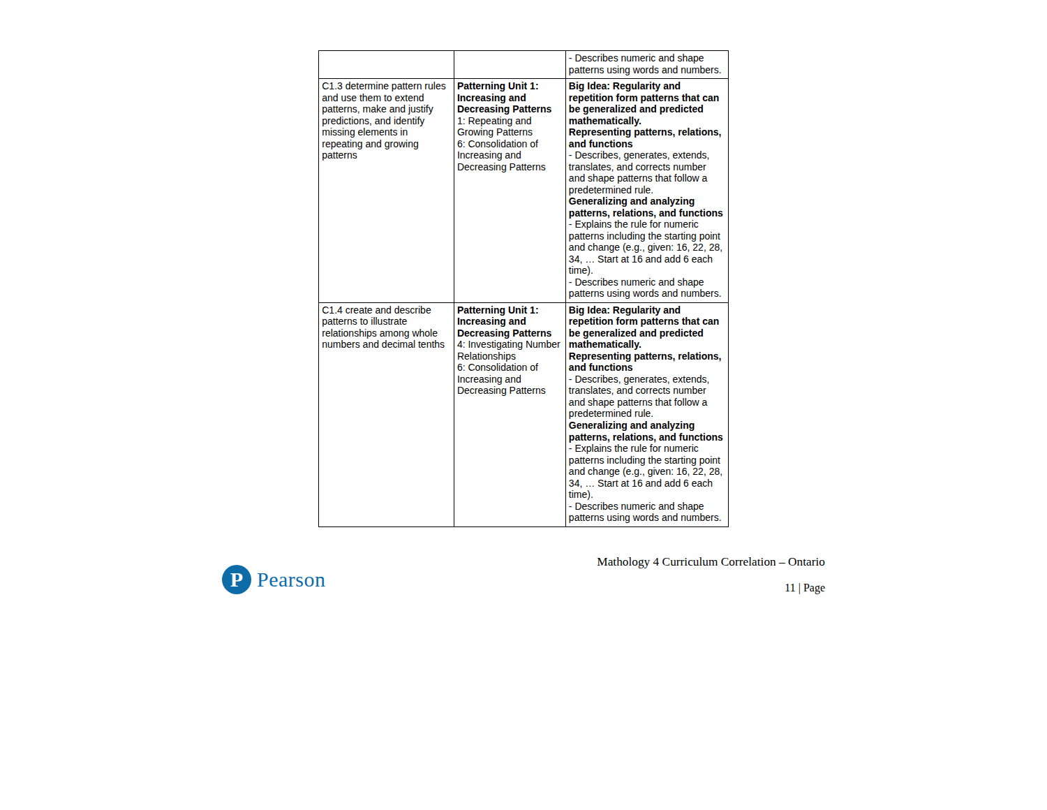| | | - Describes numeric and shape patterns using words and numbers. |
| C1.3 determine pattern rules and use them to extend patterns, make and justify predictions, and identify missing elements in repeating and growing patterns | Patterning Unit 1: Increasing and Decreasing Patterns 1: Repeating and Growing Patterns 6: Consolidation of Increasing and Decreasing Patterns | Big Idea: Regularity and repetition form patterns that can be generalized and predicted mathematically. Representing patterns, relations, and functions - Describes, generates, extends, translates, and corrects number and shape patterns that follow a predetermined rule. Generalizing and analyzing patterns, relations, and functions - Explains the rule for numeric patterns including the starting point and change (e.g., given: 16, 22, 28, 34, … Start at 16 and add 6 each time). - Describes numeric and shape patterns using words and numbers. |
| C1.4 create and describe patterns to illustrate relationships among whole numbers and decimal tenths | Patterning Unit 1: Increasing and Decreasing Patterns 4: Investigating Number Relationships 6: Consolidation of Increasing and Decreasing Patterns | Big Idea: Regularity and repetition form patterns that can be generalized and predicted mathematically. Representing patterns, relations, and functions - Describes, generates, extends, translates, and corrects number and shape patterns that follow a predetermined rule. Generalizing and analyzing patterns, relations, and functions - Explains the rule for numeric patterns including the starting point and change (e.g., given: 16, 22, 28, 34, … Start at 16 and add 6 each time). - Describes numeric and shape patterns using words and numbers. |
P
Pearson
Mathology 4 Curriculum Correlation – Ontario
11 | Page